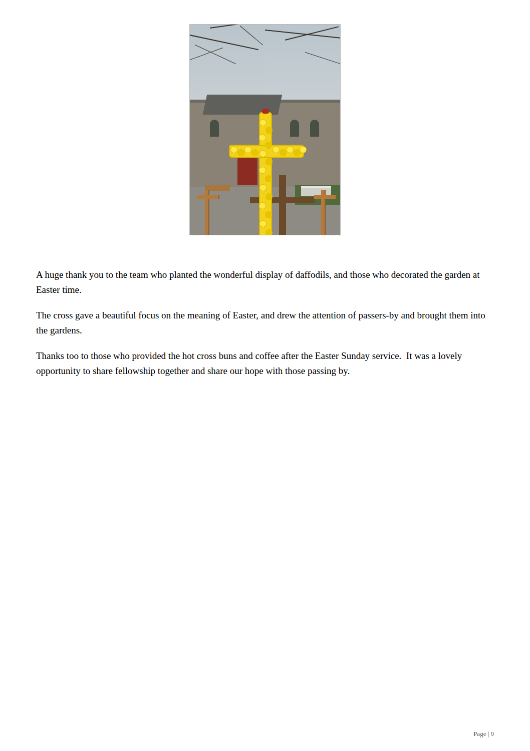A huge thank you to the team who planted the wonderful display of daffodils, and those who decorated the garden at Easter time.
The cross gave a beautiful focus on the meaning of Easter, and drew the attention of passers-by and brought them into the gardens.
Thanks too to those who provided the hot cross buns and coffee after the Easter Sunday service. It was a lovely opportunity to share fellowship together and share our hope with those passing by.
Page | 9